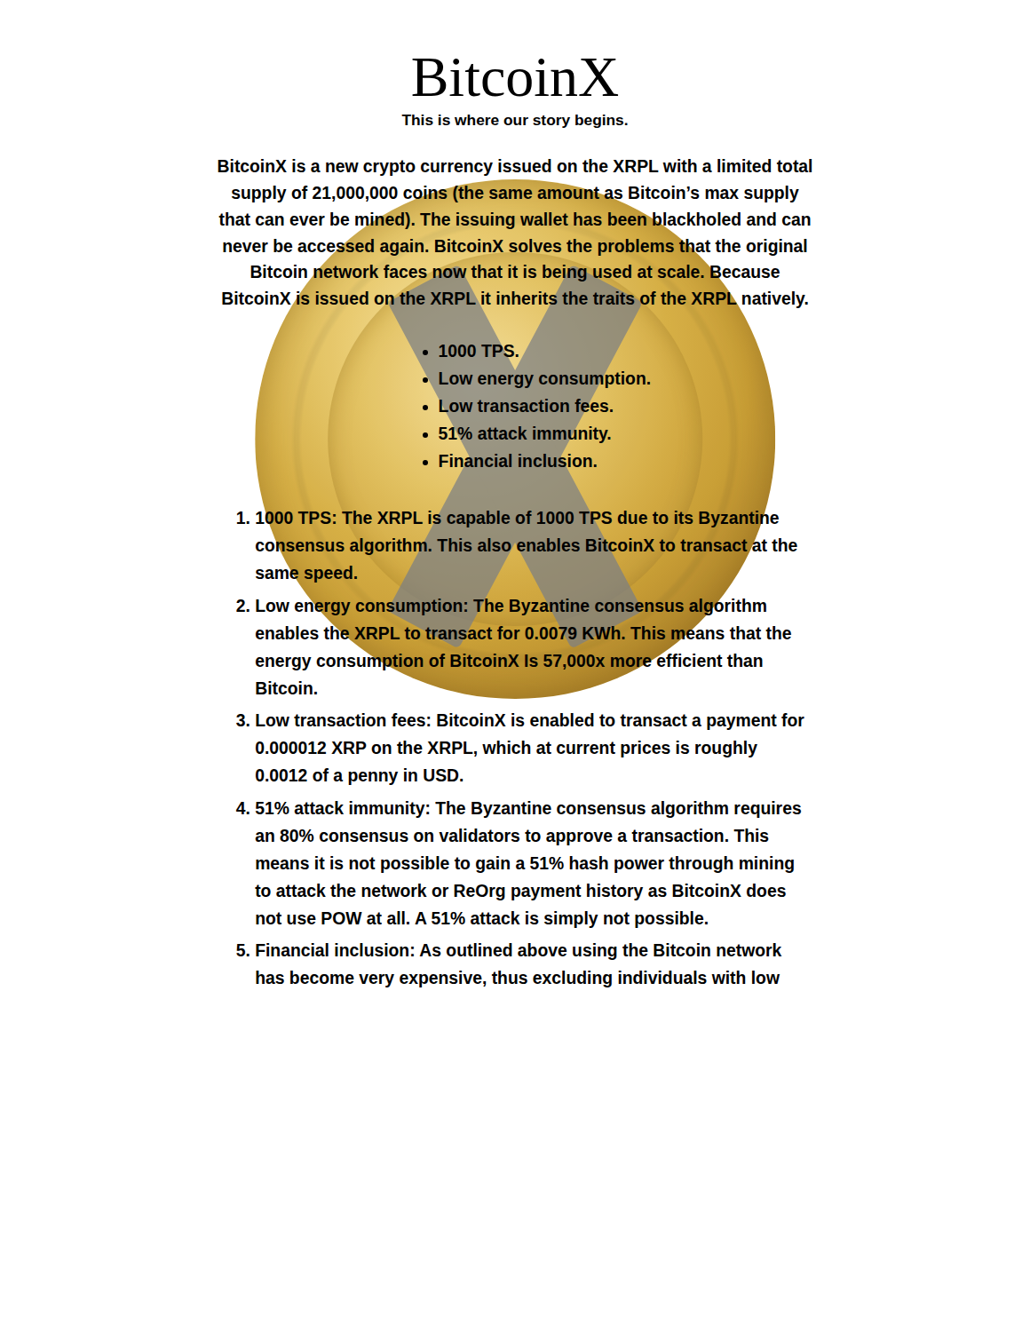BitcoinX
This is where our story begins.
BitcoinX is a new crypto currency issued on the XRPL with a limited total supply of 21,000,000 coins (the same amount as Bitcoin’s max supply that can ever be mined). The issuing wallet has been blackholed and can never be accessed again. BitcoinX solves the problems that the original Bitcoin network faces now that it is being used at scale. Because BitcoinX is issued on the XRPL it inherits the traits of the XRPL natively.
1000 TPS.
Low energy consumption.
Low transaction fees.
51% attack immunity.
Financial inclusion.
1000 TPS: The XRPL is capable of 1000 TPS due to its Byzantine consensus algorithm. This also enables BitcoinX to transact at the same speed.
Low energy consumption: The Byzantine consensus algorithm enables the XRPL to transact for 0.0079 KWh. This means that the energy consumption of BitcoinX Is 57,000x more efficient than Bitcoin.
Low transaction fees: BitcoinX is enabled to transact a payment for 0.000012 XRP on the XRPL, which at current prices is roughly 0.0012 of a penny in USD.
51% attack immunity: The Byzantine consensus algorithm requires an 80% consensus on validators to approve a transaction. This means it is not possible to gain a 51% hash power through mining to attack the network or ReOrg payment history as BitcoinX does not use POW at all. A 51% attack is simply not possible.
Financial inclusion: As outlined above using the Bitcoin network has become very expensive, thus excluding individuals with low